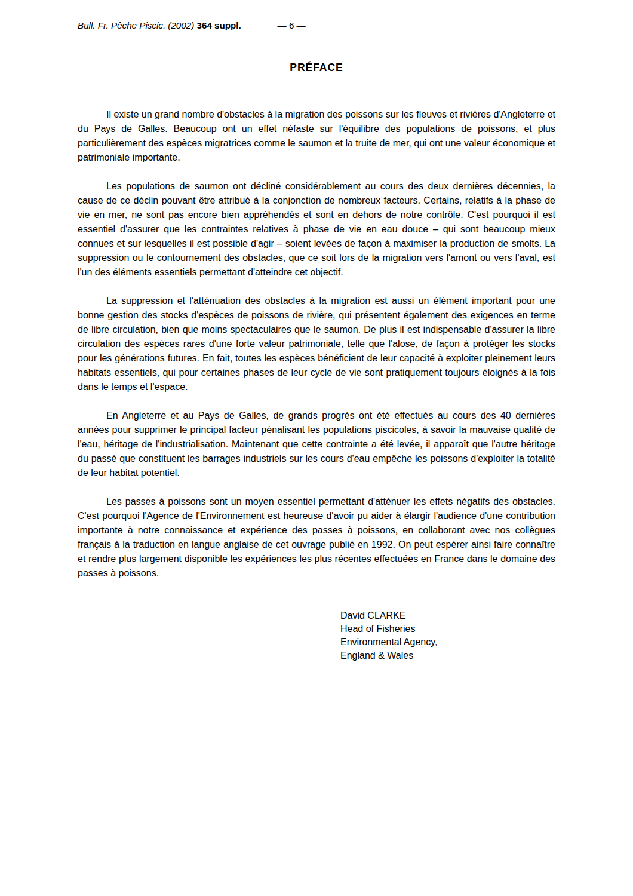Bull. Fr. Pêche Piscic. (2002) 364 suppl. — 6 —
PRÉFACE
Il existe un grand nombre d'obstacles à la migration des poissons sur les fleuves et rivières d'Angleterre et du Pays de Galles. Beaucoup ont un effet néfaste sur l'équilibre des populations de poissons, et plus particulièrement des espèces migratrices comme le saumon et la truite de mer, qui ont une valeur économique et patrimoniale importante.
Les populations de saumon ont décliné considérablement au cours des deux dernières décennies, la cause de ce déclin pouvant être attribué à la conjonction de nombreux facteurs. Certains, relatifs à la phase de vie en mer, ne sont pas encore bien appréhendés et sont en dehors de notre contrôle. C'est pourquoi il est essentiel d'assurer que les contraintes relatives à phase de vie en eau douce – qui sont beaucoup mieux connues et sur lesquelles il est possible d'agir – soient levées de façon à maximiser la production de smolts. La suppression ou le contournement des obstacles, que ce soit lors de la migration vers l'amont ou vers l'aval, est l'un des éléments essentiels permettant d'atteindre cet objectif.
La suppression et l'atténuation des obstacles à la migration est aussi un élément important pour une bonne gestion des stocks d'espèces de poissons de rivière, qui présentent également des exigences en terme de libre circulation, bien que moins spectaculaires que le saumon. De plus il est indispensable d'assurer la libre circulation des espèces rares d'une forte valeur patrimoniale, telle que l'alose, de façon à protéger les stocks pour les générations futures. En fait, toutes les espèces bénéficient de leur capacité à exploiter pleinement leurs habitats essentiels, qui pour certaines phases de leur cycle de vie sont pratiquement toujours éloignés à la fois dans le temps et l'espace.
En Angleterre et au Pays de Galles, de grands progrès ont été effectués au cours des 40 dernières années pour supprimer le principal facteur pénalisant les populations piscicoles, à savoir la mauvaise qualité de l'eau, héritage de l'industrialisation. Maintenant que cette contrainte a été levée, il apparaît que l'autre héritage du passé que constituent les barrages industriels sur les cours d'eau empêche les poissons d'exploiter la totalité de leur habitat potentiel.
Les passes à poissons sont un moyen essentiel permettant d'atténuer les effets négatifs des obstacles. C'est pourquoi l'Agence de l'Environnement est heureuse d'avoir pu aider à élargir l'audience d'une contribution importante à notre connaissance et expérience des passes à poissons, en collaborant avec nos collègues français à la traduction en langue anglaise de cet ouvrage publié en 1992. On peut espérer ainsi faire connaître et rendre plus largement disponible les expériences les plus récentes effectuées en France dans le domaine des passes à poissons.
David CLARKE
Head of Fisheries
Environmental Agency,
England & Wales